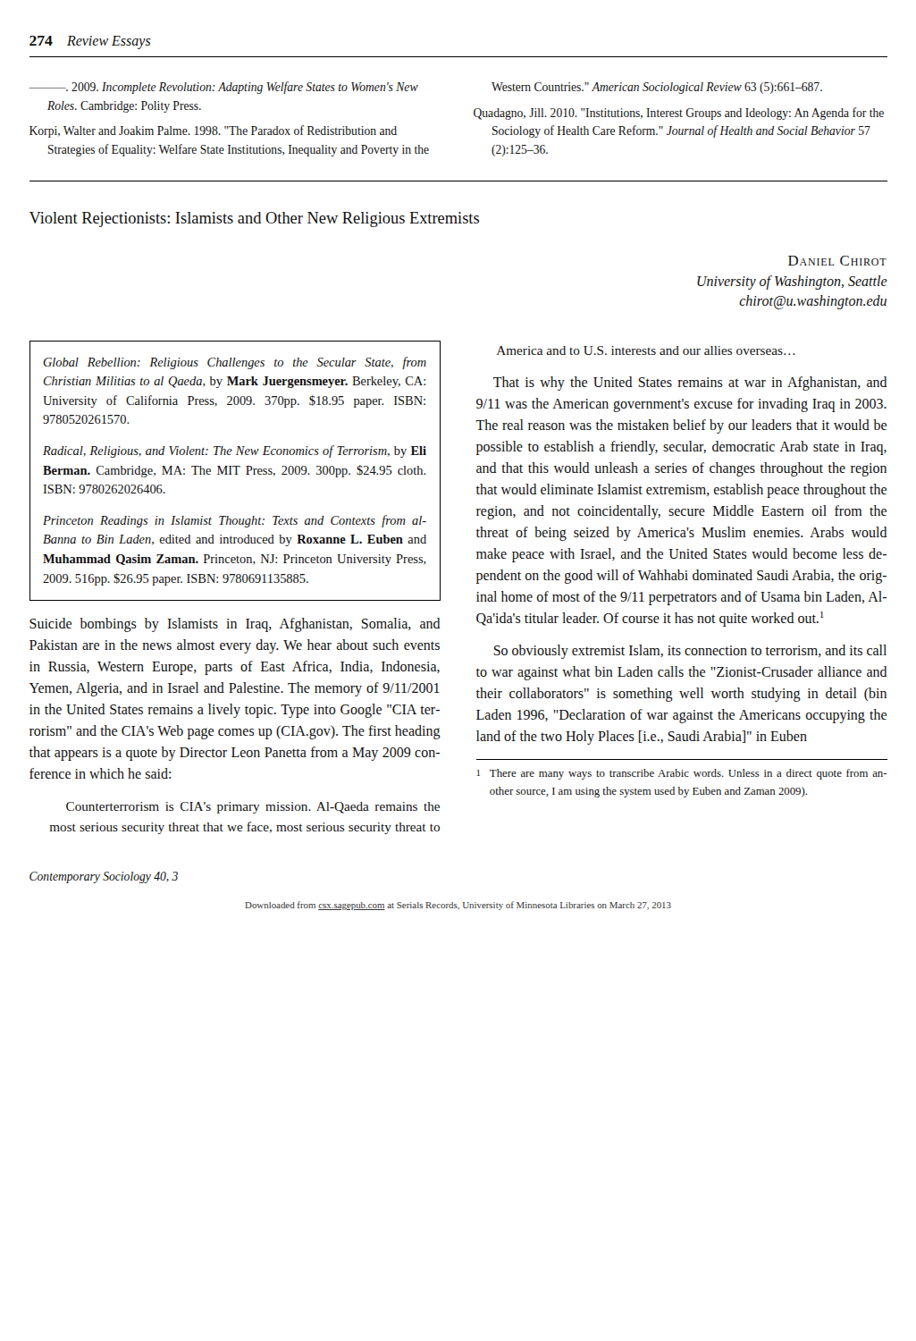274 Review Essays
———. 2009. Incomplete Revolution: Adapting Welfare States to Women's New Roles. Cambridge: Polity Press.
Korpi, Walter and Joakim Palme. 1998. "The Paradox of Redistribution and Strategies of Equality: Welfare State Institutions, Inequality and Poverty in the Western Countries." American Sociological Review 63 (5):661–687.
Quadagno, Jill. 2010. "Institutions, Interest Groups and Ideology: An Agenda for the Sociology of Health Care Reform." Journal of Health and Social Behavior 57 (2):125–36.
Violent Rejectionists: Islamists and Other New Religious Extremists
Daniel Chirot University of Washington, Seattle chirot@u.washington.edu
Global Rebellion: Religious Challenges to the Secular State, from Christian Militias to al Qaeda, by Mark Juergensmeyer. Berkeley, CA: University of California Press, 2009. 370pp. $18.95 paper. ISBN: 9780520261570.
Radical, Religious, and Violent: The New Economics of Terrorism, by Eli Berman. Cambridge, MA: The MIT Press, 2009. 300pp. $24.95 cloth. ISBN: 9780262026406.
Princeton Readings in Islamist Thought: Texts and Contexts from al-Banna to Bin Laden, edited and introduced by Roxanne L. Euben and Muhammad Qasim Zaman. Princeton, NJ: Princeton University Press, 2009. 516pp. $26.95 paper. ISBN: 9780691135885.
Suicide bombings by Islamists in Iraq, Afghanistan, Somalia, and Pakistan are in the news almost every day. We hear about such events in Russia, Western Europe, parts of East Africa, India, Indonesia, Yemen, Algeria, and in Israel and Palestine. The memory of 9/11/2001 in the United States remains a lively topic. Type into Google "CIA terrorism" and the CIA's Web page comes up (CIA.gov). The first heading that appears is a quote by Director Leon Panetta from a May 2009 conference in which he said:
Counterterrorism is CIA's primary mission. Al-Qaeda remains the most serious security threat that we face, most serious security threat to America and to U.S. interests and our allies overseas…
That is why the United States remains at war in Afghanistan, and 9/11 was the American government's excuse for invading Iraq in 2003. The real reason was the mistaken belief by our leaders that it would be possible to establish a friendly, secular, democratic Arab state in Iraq, and that this would unleash a series of changes throughout the region that would eliminate Islamist extremism, establish peace throughout the region, and not coincidentally, secure Middle Eastern oil from the threat of being seized by America's Muslim enemies. Arabs would make peace with Israel, and the United States would become less dependent on the good will of Wahhabi dominated Saudi Arabia, the original home of most of the 9/11 perpetrators and of Usama bin Laden, Al-Qa'ida's titular leader. Of course it has not quite worked out.1
So obviously extremist Islam, its connection to terrorism, and its call to war against what bin Laden calls the "Zionist-Crusader alliance and their collaborators" is something well worth studying in detail (bin Laden 1996, "Declaration of war against the Americans occupying the land of the two Holy Places [i.e., Saudi Arabia]" in Euben
1 There are many ways to transcribe Arabic words. Unless in a direct quote from another source, I am using the system used by Euben and Zaman 2009).
Contemporary Sociology 40, 3
Downloaded from csx.sagepub.com at Serials Records, University of Minnesota Libraries on March 27, 2013